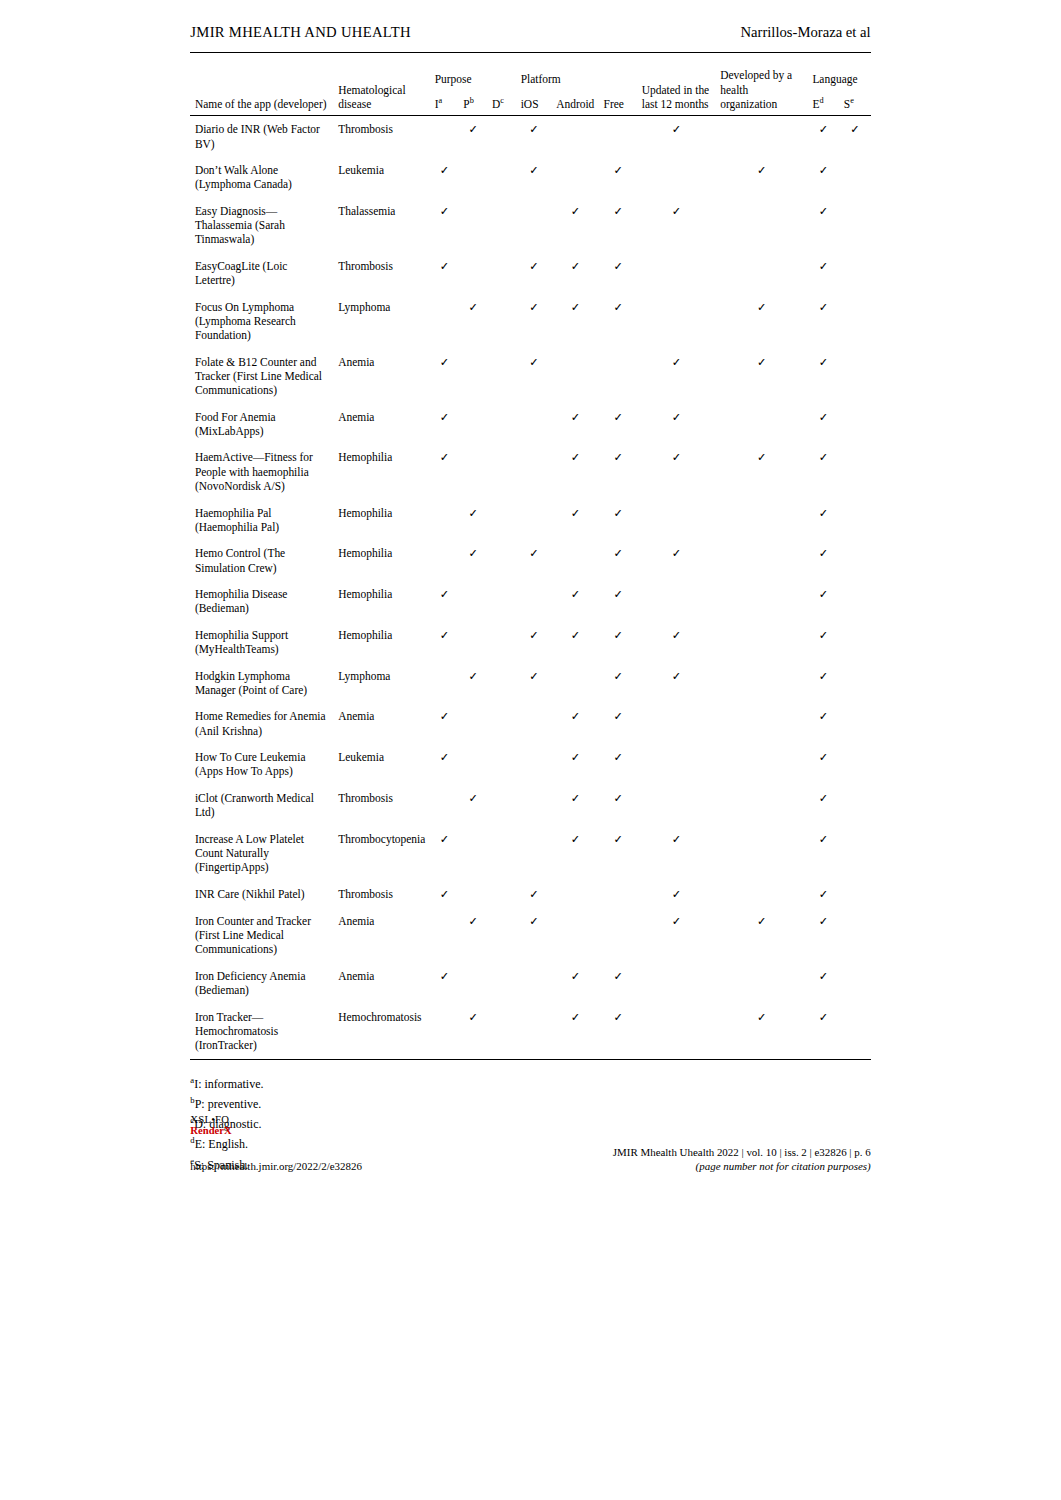JMIR MHEALTH AND UHEALTH
Narrillos-Moraza et al
| Name of the app (developer) | Hematological disease | Purpose | Platform | Free | Updated in the last 12 months | Developed by a health organization | Language |
| --- | --- | --- | --- | --- | --- | --- | --- |
| I a | P b | D c | iOS | Android | E d | S e |
| Diario de INR (Web Factor BV) | Thrombosis | | ✓ | | ✓ | | | ✓ | | ✓ | ✓ |
| Don’t Walk Alone (Lymphoma Canada) | Leukemia | ✓ | | | ✓ | | ✓ | | ✓ | ✓ | |
| Easy Diagnosis—Thalassemia (Sarah Tinmaswala) | Thalassemia | ✓ | | | | ✓ | ✓ | ✓ | | ✓ | |
| EasyCoagLite (Loic Letertre) | Thrombosis | ✓ | | | ✓ | ✓ | ✓ | | | ✓ | |
| Focus On Lymphoma (Lymphoma Research Foundation) | Lymphoma | | ✓ | | ✓ | ✓ | ✓ | | ✓ | ✓ | |
| Folate & B12 Counter and Tracker (First Line Medical Communications) | Anemia | ✓ | | | ✓ | | | ✓ | ✓ | ✓ | |
| Food For Anemia (MixLabApps) | Anemia | ✓ | | | | ✓ | ✓ | ✓ | | ✓ | |
| HaemActive—Fitness for People with haemophilia (NovoNordisk A/S) | Hemophilia | ✓ | | | | ✓ | ✓ | ✓ | ✓ | ✓ | |
| Haemophilia Pal (Haemophilia Pal) | Hemophilia | | ✓ | | | ✓ | ✓ | | | ✓ | |
| Hemo Control (The Simulation Crew) | Hemophilia | | ✓ | | ✓ | | ✓ | ✓ | | ✓ | |
| Hemophilia Disease (Bedieman) | Hemophilia | ✓ | | | | ✓ | ✓ | | | ✓ | |
| Hemophilia Support (MyHealthTeams) | Hemophilia | ✓ | | | ✓ | ✓ | ✓ | ✓ | | ✓ | |
| Hodgkin Lymphoma Manager (Point of Care) | Lymphoma | | ✓ | | ✓ | | ✓ | ✓ | | ✓ | |
| Home Remedies for Anemia (Anil Krishna) | Anemia | ✓ | | | | ✓ | ✓ | | | ✓ | |
| How To Cure Leukemia (Apps How To Apps) | Leukemia | ✓ | | | | ✓ | ✓ | | | ✓ | |
| iClot (Cranworth Medical Ltd) | Thrombosis | | ✓ | | | ✓ | ✓ | | | ✓ | |
| Increase A Low Platelet Count Naturally (FingertipApps) | Thrombocytopenia | ✓ | | | | ✓ | ✓ | ✓ | | ✓ | |
| INR Care (Nikhil Patel) | Thrombosis | ✓ | | | ✓ | | | ✓ | | ✓ | |
| Iron Counter and Tracker (First Line Medical Communications) | Anemia | | ✓ | | ✓ | | | ✓ | ✓ | ✓ | |
| Iron Deficiency Anemia (Bedieman) | Anemia | ✓ | | | | ✓ | ✓ | | | ✓ | |
| Iron Tracker—Hemochromatosis (IronTracker) | Hemochromatosis | | ✓ | | | ✓ | ✓ | | ✓ | ✓ | |
aI: informative.
bP: preventive.
cD: diagnostic.
dE: English.
eS: Spanish.
XSL•FO
RenderX
https://mhealth.jmir.org/2022/2/e32826
JMIR Mhealth Uhealth 2022 | vol. 10 | iss. 2 | e32826 | p. 6
(page number not for citation purposes)